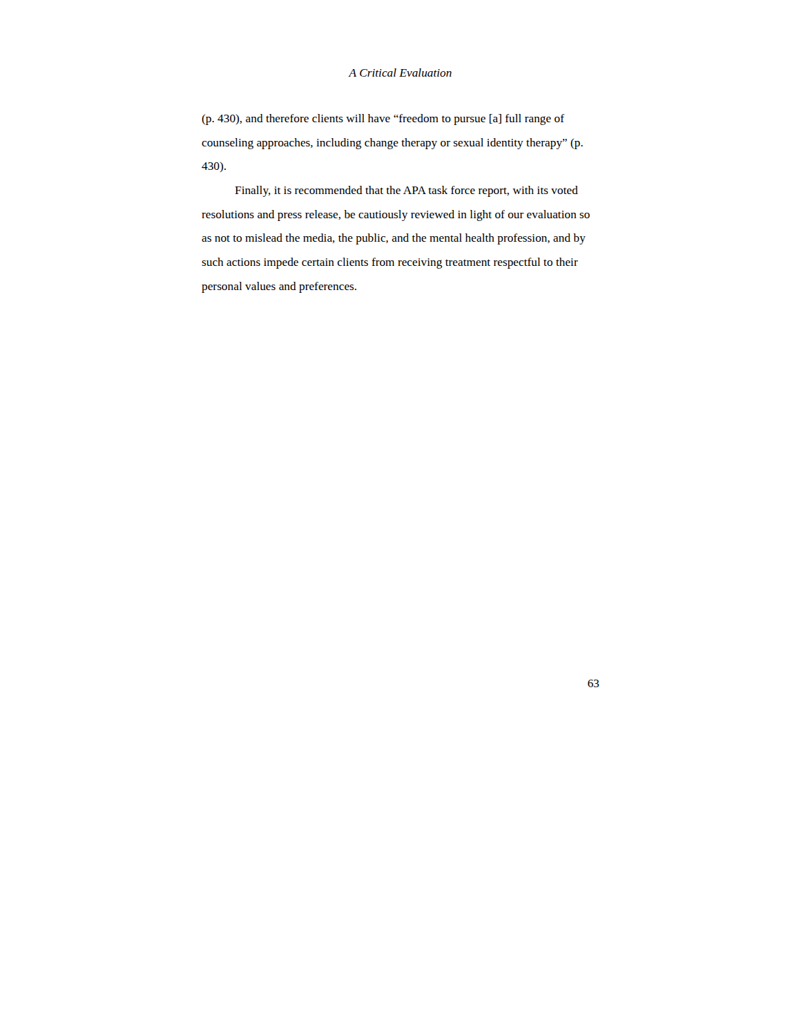A Critical Evaluation
(p. 430), and therefore clients will have “freedom to pursue [a] full range of counseling approaches, including change therapy or sexual identity therapy” (p. 430).
Finally, it is recommended that the APA task force report, with its voted resolutions and press release, be cautiously reviewed in light of our evaluation so as not to mislead the media, the public, and the mental health profession, and by such actions impede certain clients from receiving treatment respectful to their personal values and preferences.
63